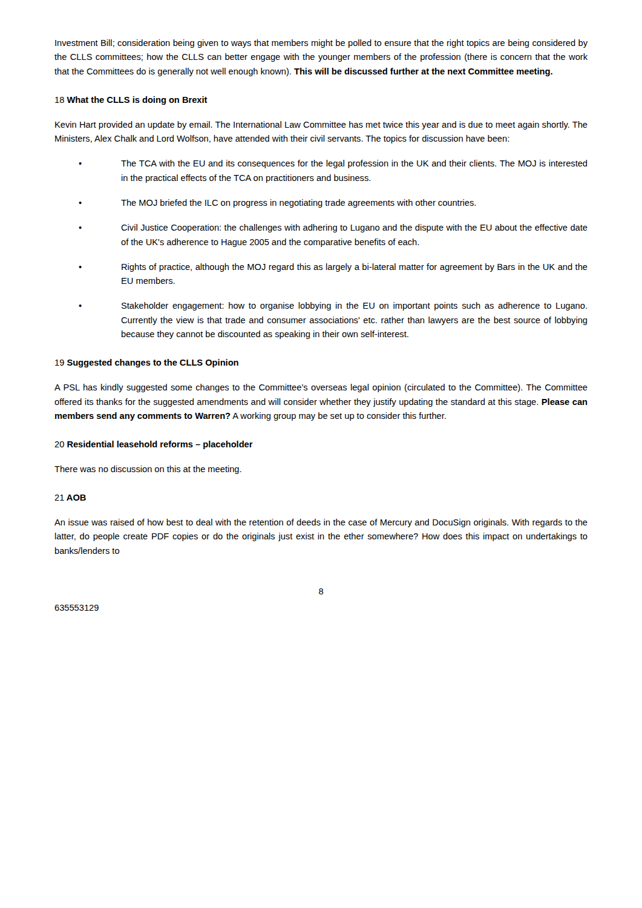Investment Bill; consideration being given to ways that members might be polled to ensure that the right topics are being considered by the CLLS committees; how the CLLS can better engage with the younger members of the profession (there is concern that the work that the Committees do is generally not well enough known). This will be discussed further at the next Committee meeting.
18 What the CLLS is doing on Brexit
Kevin Hart provided an update by email. The International Law Committee has met twice this year and is due to meet again shortly. The Ministers, Alex Chalk and Lord Wolfson, have attended with their civil servants. The topics for discussion have been:
The TCA with the EU and its consequences for the legal profession in the UK and their clients. The MOJ is interested in the practical effects of the TCA on practitioners and business.
The MOJ briefed the ILC on progress in negotiating trade agreements with other countries.
Civil Justice Cooperation: the challenges with adhering to Lugano and the dispute with the EU about the effective date of the UK's adherence to Hague 2005 and the comparative benefits of each.
Rights of practice, although the MOJ regard this as largely a bi-lateral matter for agreement by Bars in the UK and the EU members.
Stakeholder engagement: how to organise lobbying in the EU on important points such as adherence to Lugano. Currently the view is that trade and consumer associations' etc. rather than lawyers are the best source of lobbying because they cannot be discounted as speaking in their own self-interest.
19 Suggested changes to the CLLS Opinion
A PSL has kindly suggested some changes to the Committee’s overseas legal opinion (circulated to the Committee). The Committee offered its thanks for the suggested amendments and will consider whether they justify updating the standard at this stage. Please can members send any comments to Warren? A working group may be set up to consider this further.
20 Residential leasehold reforms – placeholder
There was no discussion on this at the meeting.
21 AOB
An issue was raised of how best to deal with the retention of deeds in the case of Mercury and DocuSign originals. With regards to the latter, do people create PDF copies or do the originals just exist in the ether somewhere? How does this impact on undertakings to banks/lenders to
8
635553129